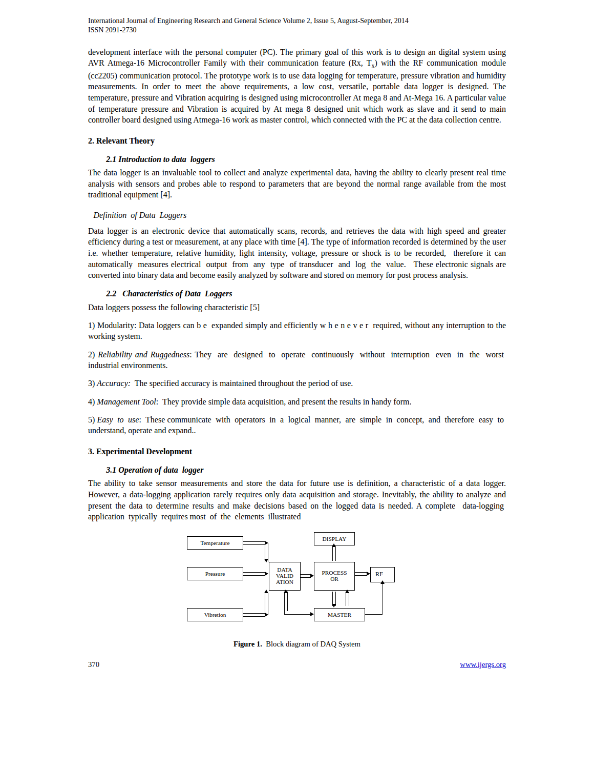International Journal of Engineering Research and General Science Volume 2, Issue 5, August-September, 2014
ISSN 2091-2730
development interface with the personal computer (PC). The primary goal of this work is to design an digital system using AVR Atmega-16 Microcontroller Family with their communication feature (Rx, Tx) with the RF communication module (cc2205) communication protocol. The prototype work is to use data logging for temperature, pressure vibration and humidity measurements. In order to meet the above requirements, a low cost, versatile, portable data logger is designed. The temperature, pressure and Vibration acquiring is designed using microcontroller At mega 8 and At-Mega 16. A particular value of temperature pressure and Vibration is acquired by At mega 8 designed unit which work as slave and it send to main controller board designed using Atmega-16 work as master control, which connected with the PC at the data collection centre.
2. Relevant Theory
2.1 Introduction to data loggers
The data logger is an invaluable tool to collect and analyze experimental data, having the ability to clearly present real time analysis with sensors and probes able to respond to parameters that are beyond the normal range available from the most traditional equipment [4].
Definition of Data Loggers
Data logger is an electronic device that automatically scans, records, and retrieves the data with high speed and greater efficiency during a test or measurement, at any place with time [4]. The type of information recorded is determined by the user i.e. whether temperature, relative humidity, light intensity, voltage, pressure or shock is to be recorded, therefore it can automatically measures electrical output from any type of transducer and log the value. These electronic signals are converted into binary data and become easily analyzed by software and stored on memory for post process analysis.
2.2 Characteristics of Data Loggers
Data loggers possess the following characteristic [5]
1) Modularity: Data loggers can b e expanded simply and efficiently w h e n e v e r required, without any interruption to the working system.
2) Reliability and Ruggedness: They are designed to operate continuously without interruption even in the worst industrial environments.
3) Accuracy: The specified accuracy is maintained throughout the period of use.
4) Management Tool: They provide simple data acquisition, and present the results in handy form.
5) Easy to use: These communicate with operators in a logical manner, are simple in concept, and therefore easy to understand, operate and expand..
3. Experimental Development
3.1 Operation of data logger
The ability to take sensor measurements and store the data for future use is definition, a characteristic of a data logger. However, a data-logging application rarely requires only data acquisition and storage. Inevitably, the ability to analyze and present the data to determine results and make decisions based on the logged data is needed. A complete data-logging application typically requires most of the elements illustrated
Temperature
Pressure
Vibretion
DATA
VALID
ATION
PROCESS
OR
DISPLAY
RF
MASTER
Figure 1. Block diagram of DAQ System
370 www.ijergs.org